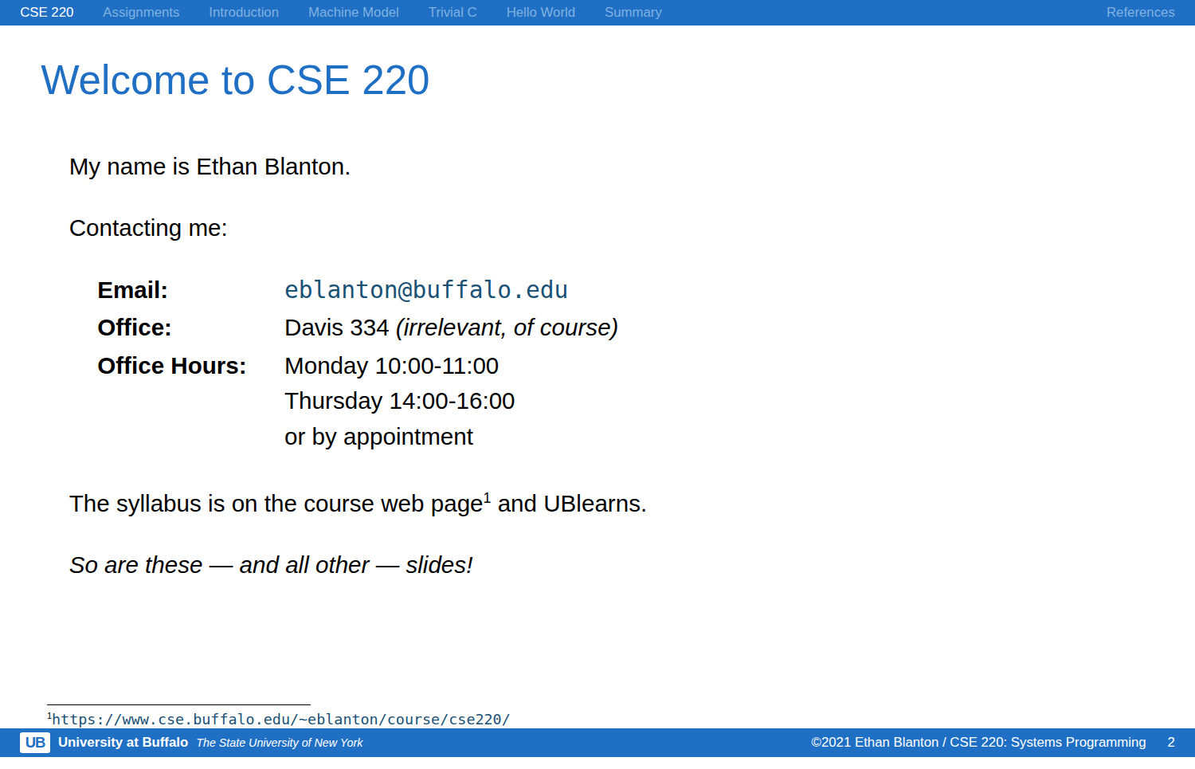CSE 220 Assignments Introduction Machine Model Trivial C Hello World Summary References
Welcome to CSE 220
My name is Ethan Blanton.
Contacting me:
| Email: | eblanton@buffalo.edu |
| Office: | Davis 334 (irrelevant, of course) |
| Office Hours: | Monday 10:00-11:00 Thursday 14:00-16:00 or by appointment |
The syllabus is on the course web page1 and UBlearns.
So are these — and all other — slides!
1https://www.cse.buffalo.edu/~eblanton/course/cse220/
UB University at Buffalo The State University of New York
©2021 Ethan Blanton / CSE 220: Systems Programming 2